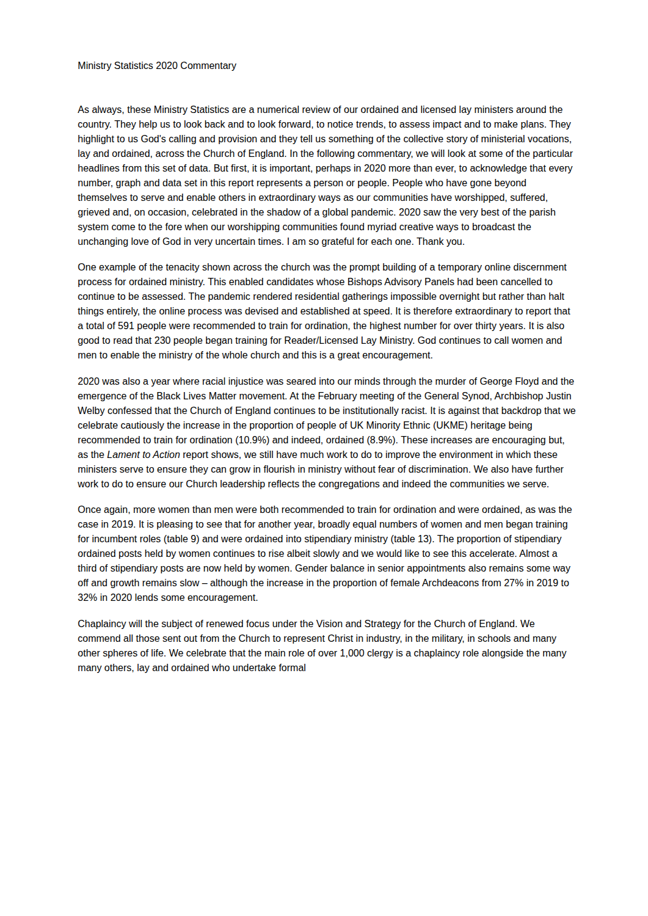Ministry Statistics 2020 Commentary
As always, these Ministry Statistics are a numerical review of our ordained and licensed lay ministers around the country. They help us to look back and to look forward, to notice trends, to assess impact and to make plans. They highlight to us God's calling and provision and they tell us something of the collective story of ministerial vocations, lay and ordained, across the Church of England. In the following commentary, we will look at some of the particular headlines from this set of data. But first, it is important, perhaps in 2020 more than ever, to acknowledge that every number, graph and data set in this report represents a person or people. People who have gone beyond themselves to serve and enable others in extraordinary ways as our communities have worshipped, suffered, grieved and, on occasion, celebrated in the shadow of a global pandemic. 2020 saw the very best of the parish system come to the fore when our worshipping communities found myriad creative ways to broadcast the unchanging love of God in very uncertain times. I am so grateful for each one. Thank you.
One example of the tenacity shown across the church was the prompt building of a temporary online discernment process for ordained ministry. This enabled candidates whose Bishops Advisory Panels had been cancelled to continue to be assessed. The pandemic rendered residential gatherings impossible overnight but rather than halt things entirely, the online process was devised and established at speed. It is therefore extraordinary to report that a total of 591 people were recommended to train for ordination, the highest number for over thirty years. It is also good to read that 230 people began training for Reader/Licensed Lay Ministry. God continues to call women and men to enable the ministry of the whole church and this is a great encouragement.
2020 was also a year where racial injustice was seared into our minds through the murder of George Floyd and the emergence of the Black Lives Matter movement. At the February meeting of the General Synod, Archbishop Justin Welby confessed that the Church of England continues to be institutionally racist. It is against that backdrop that we celebrate cautiously the increase in the proportion of people of UK Minority Ethnic (UKME) heritage being recommended to train for ordination (10.9%) and indeed, ordained (8.9%). These increases are encouraging but, as the Lament to Action report shows, we still have much work to do to improve the environment in which these ministers serve to ensure they can grow in flourish in ministry without fear of discrimination. We also have further work to do to ensure our Church leadership reflects the congregations and indeed the communities we serve.
Once again, more women than men were both recommended to train for ordination and were ordained, as was the case in 2019. It is pleasing to see that for another year, broadly equal numbers of women and men began training for incumbent roles (table 9) and were ordained into stipendiary ministry (table 13). The proportion of stipendiary ordained posts held by women continues to rise albeit slowly and we would like to see this accelerate. Almost a third of stipendiary posts are now held by women. Gender balance in senior appointments also remains some way off and growth remains slow – although the increase in the proportion of female Archdeacons from 27% in 2019 to 32% in 2020 lends some encouragement.
Chaplaincy will the subject of renewed focus under the Vision and Strategy for the Church of England. We commend all those sent out from the Church to represent Christ in industry, in the military, in schools and many other spheres of life. We celebrate that the main role of over 1,000 clergy is a chaplaincy role alongside the many many others, lay and ordained who undertake formal